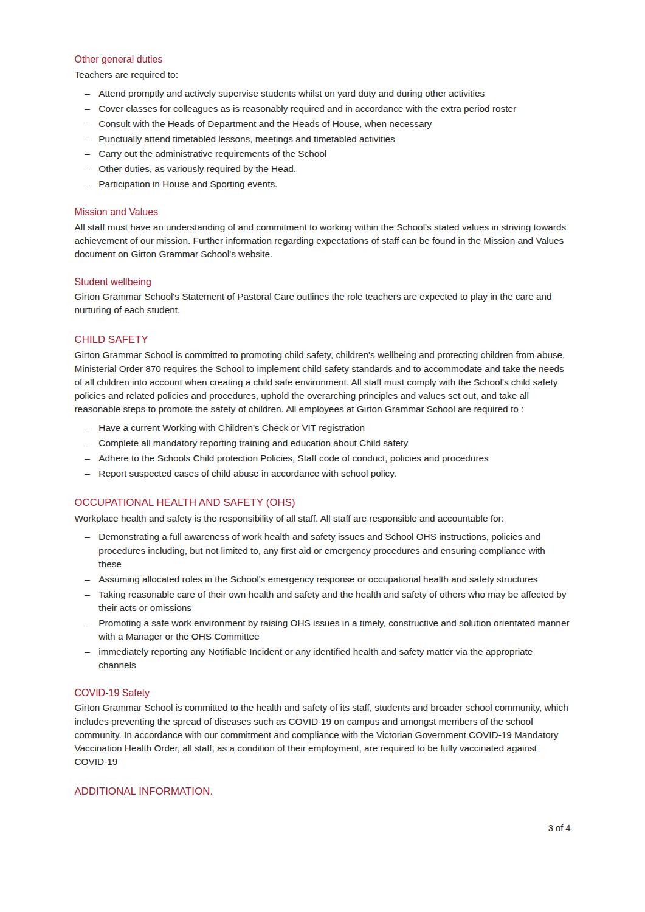Other general duties
Teachers are required to:
Attend promptly and actively supervise students whilst on yard duty and during other activities
Cover classes for colleagues as is reasonably required and in accordance with the extra period roster
Consult with the Heads of Department and the Heads of House, when necessary
Punctually attend timetabled lessons, meetings and timetabled activities
Carry out the administrative requirements of the School
Other duties, as variously required by the Head.
Participation in House and Sporting events.
Mission and Values
All staff must have an understanding of and commitment to working within the School's stated values in striving towards achievement of our mission. Further information regarding expectations of staff can be found in the Mission and Values document on Girton Grammar School's website.
Student wellbeing
Girton Grammar School's Statement of Pastoral Care outlines the role teachers are expected to play in the care and nurturing of each student.
Child Safety
Girton Grammar School is committed to promoting child safety, children's wellbeing and protecting children from abuse. Ministerial Order 870 requires the School to implement child safety standards and to accommodate and take the needs of all children into account when creating a child safe environment. All staff must comply with the School's child safety policies and related policies and procedures, uphold the overarching principles and values set out, and take all reasonable steps to promote the safety of children. All employees at Girton Grammar School are required to :
Have a current Working with Children's Check or VIT registration
Complete all mandatory reporting training and education about Child safety
Adhere to the Schools Child protection Policies, Staff code of conduct, policies and procedures
Report suspected cases of child abuse in accordance with school policy.
Occupational Health and Safety (OHS)
Workplace health and safety is the responsibility of all staff. All staff are responsible and accountable for:
Demonstrating a full awareness of work health and safety issues and School OHS instructions, policies and procedures including, but not limited to, any first aid or emergency procedures and ensuring compliance with these
Assuming allocated roles in the School's emergency response or occupational health and safety structures
Taking reasonable care of their own health and safety and the health and safety of others who may be affected by their acts or omissions
Promoting a safe work environment by raising OHS issues in a timely, constructive and solution orientated manner with a Manager or the OHS Committee
immediately reporting any Notifiable Incident or any identified health and safety matter via the appropriate channels
COVID-19 Safety
Girton Grammar School is committed to the health and safety of its staff, students and broader school community, which includes preventing the spread of diseases such as COVID-19 on campus and amongst members of the school community. In accordance with our commitment and compliance with the Victorian Government COVID-19 Mandatory Vaccination Health Order, all staff, as a condition of their employment, are required to be fully vaccinated against COVID-19
Additional Information.
3 of 4